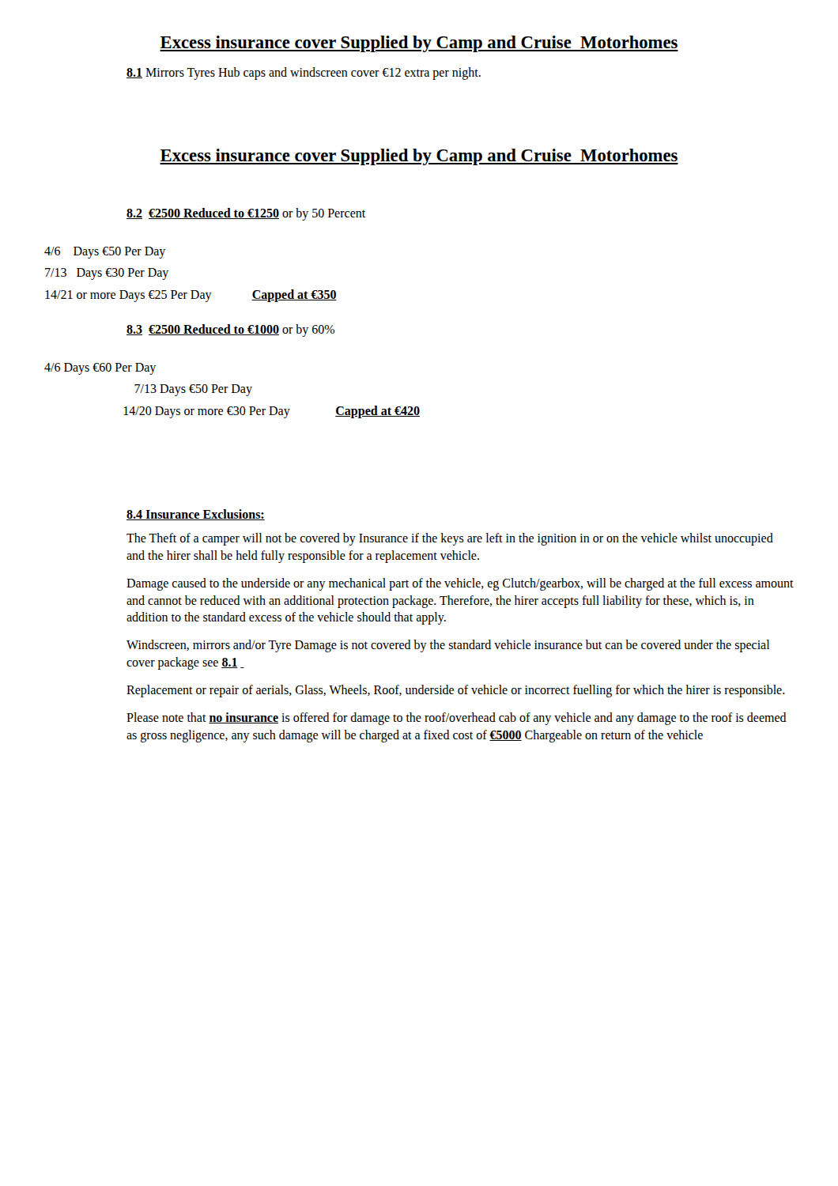Excess insurance cover Supplied by Camp and Cruise Motorhomes
8.1 Mirrors Tyres Hub caps and windscreen cover €12 extra per night.
Excess insurance cover Supplied by Camp and Cruise Motorhomes
8.2 €2500 Reduced to €1250 or by 50 Percent
4/6 Days €50 Per Day
7/13 Days €30 Per Day
14/21 or more Days €25 Per DayCapped at €350
8.3 €2500 Reduced to €1000 or by 60%
4/6 Days €60 Per Day
7/13 Days €50 Per Day
14/20 Days or more €30 Per DayCapped at €420
8.4 Insurance Exclusions:
The Theft of a camper will not be covered by Insurance if the keys are left in the ignition in or on the vehicle whilst unoccupied and the hirer shall be held fully responsible for a replacement vehicle.
Damage caused to the underside or any mechanical part of the vehicle, eg Clutch/gearbox, will be charged at the full excess amount and cannot be reduced with an additional protection package. Therefore, the hirer accepts full liability for these, which is, in addition to the standard excess of the vehicle should that apply.
Windscreen, mirrors and/or Tyre Damage is not covered by the standard vehicle insurance but can be covered under the special cover package see 8.1
Replacement or repair of aerials, Glass, Wheels, Roof, underside of vehicle or incorrect fuelling for which the hirer is responsible.
Please note that no insurance is offered for damage to the roof/overhead cab of any vehicle and any damage to the roof is deemed as gross negligence, any such damage will be charged at a fixed cost of €5000 Chargeable on return of the vehicle